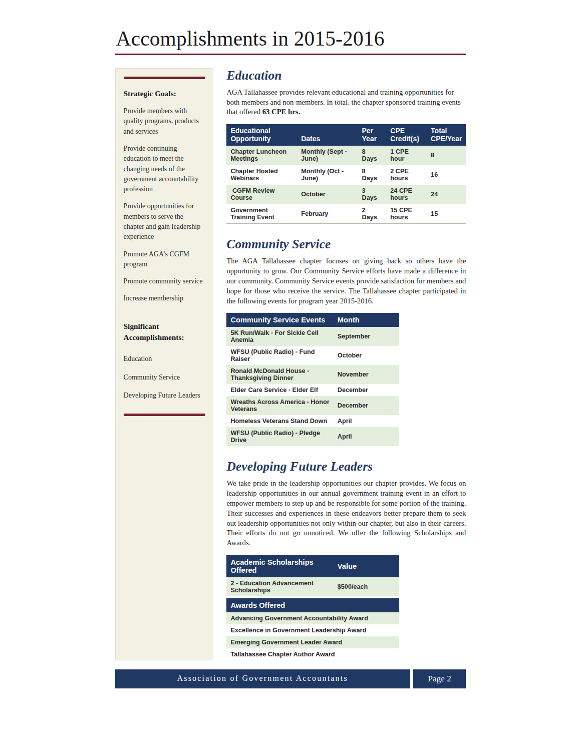Accomplishments in 2015-2016
Strategic Goals:
Provide members with quality programs, products and services
Provide continuing education to meet the changing needs of the government accountability profession
Provide opportunities for members to serve the chapter and gain leadership experience
Promote AGA’s CGFM program
Promote community service
Increase membership
Significant Accomplishments:
Education
Community Service
Developing Future Leaders
Education
AGA Tallahassee provides relevant educational and training opportunities for both members and non-members. In total, the chapter sponsored training events that offered 63 CPE hrs.
| Educational Opportunity | Dates | Per Year | CPE Credit(s) | Total CPE/Year |
| --- | --- | --- | --- | --- |
| Chapter Luncheon Meetings | Monthly (Sept - June) | 8 Days | 1 CPE hour | 8 |
| Chapter Hosted Webinars | Monthly (Oct - June) | 8 Days | 2 CPE hours | 16 |
| CGFM Review Course | October | 3 Days | 24 CPE hours | 24 |
| Government Training Event | February | 2 Days | 15 CPE hours | 15 |
Community Service
The AGA Tallahassee chapter focuses on giving back so others have the opportunity to grow. Our Community Service efforts have made a difference in our community. Community Service events provide satisfaction for members and hope for those who receive the service. The Tallahassee chapter participated in the following events for program year 2015-2016.
| Community Service Events | Month |
| --- | --- |
| 5K Run/Walk - For Sickle Cell Anemia | September |
| WFSU (Public Radio) - Fund Raiser | October |
| Ronald McDonald House - Thanksgiving Dinner | November |
| Elder Care Service - Elder Elf | December |
| Wreaths Across America - Honor Veterans | December |
| Homeless Veterans Stand Down | April |
| WFSU (Public Radio) - Pledge Drive | April |
Developing Future Leaders
We take pride in the leadership opportunities our chapter provides. We focus on leadership opportunities in our annual government training event in an effort to empower members to step up and be responsible for some portion of the training. Their successes and experiences in these endeavors better prepare them to seek out leadership opportunities not only within our chapter, but also in their careers. Their efforts do not go unnoticed. We offer the following Scholarships and Awards.
| Academic Scholarships Offered | Value |
| --- | --- |
| 2 - Education Advancement Scholarships | $500/each |
| Awards Offered |
| Advancing Government Accountability Award |
| Excellence in Government Leadership Award |
| Emerging Government Leader Award |
| Tallahassee Chapter Author Award |
Association of Government Accountants
Page 2